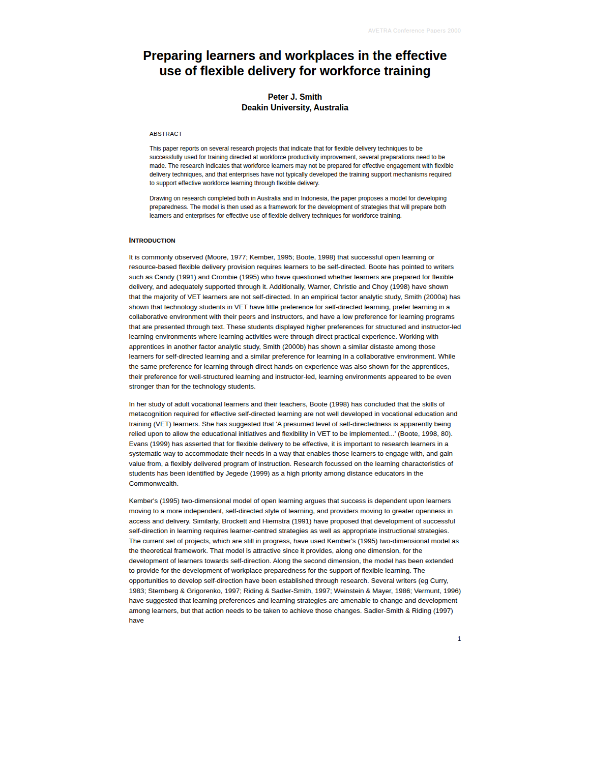AVETRA Conference Papers 2000
Preparing learners and workplaces in the effective use of flexible delivery for workforce training
Peter J. Smith
Deakin University, Australia
ABSTRACT
This paper reports on several research projects that indicate that for flexible delivery techniques to be successfully used for training directed at workforce productivity improvement, several preparations need to be made. The research indicates that workforce learners may not be prepared for effective engagement with flexible delivery techniques, and that enterprises have not typically developed the training support mechanisms required to support effective workforce learning through flexible delivery.
Drawing on research completed both in Australia and in Indonesia, the paper proposes a model for developing preparedness. The model is then used as a framework for the development of strategies that will prepare both learners and enterprises for effective use of flexible delivery techniques for workforce training.
INTRODUCTION
It is commonly observed (Moore, 1977; Kember, 1995; Boote, 1998) that successful open learning or resource-based flexible delivery provision requires learners to be self-directed. Boote has pointed to writers such as Candy (1991) and Crombie (1995) who have questioned whether learners are prepared for flexible delivery, and adequately supported through it. Additionally, Warner, Christie and Choy (1998) have shown that the majority of VET learners are not self-directed. In an empirical factor analytic study, Smith (2000a) has shown that technology students in VET have little preference for self-directed learning, prefer learning in a collaborative environment with their peers and instructors, and have a low preference for learning programs that are presented through text. These students displayed higher preferences for structured and instructor-led learning environments where learning activities were through direct practical experience. Working with apprentices in another factor analytic study, Smith (2000b) has shown a similar distaste among those learners for self-directed learning and a similar preference for learning in a collaborative environment. While the same preference for learning through direct hands-on experience was also shown for the apprentices, their preference for well-structured learning and instructor-led, learning environments appeared to be even stronger than for the technology students.
In her study of adult vocational learners and their teachers, Boote (1998) has concluded that the skills of metacognition required for effective self-directed learning are not well developed in vocational education and training (VET) learners. She has suggested that 'A presumed level of self-directedness is apparently being relied upon to allow the educational initiatives and flexibility in VET to be implemented...' (Boote, 1998, 80). Evans (1999) has asserted that for flexible delivery to be effective, it is important to research learners in a systematic way to accommodate their needs in a way that enables those learners to engage with, and gain value from, a flexibly delivered program of instruction. Research focussed on the learning characteristics of students has been identified by Jegede (1999) as a high priority among distance educators in the Commonwealth.
Kember's (1995) two-dimensional model of open learning argues that success is dependent upon learners moving to a more independent, self-directed style of learning, and providers moving to greater openness in access and delivery. Similarly, Brockett and Hiemstra (1991) have proposed that development of successful self-direction in learning requires learner-centred strategies as well as appropriate instructional strategies. The current set of projects, which are still in progress, have used Kember's (1995) two-dimensional model as the theoretical framework. That model is attractive since it provides, along one dimension, for the development of learners towards self-direction. Along the second dimension, the model has been extended to provide for the development of workplace preparedness for the support of flexible learning. The opportunities to develop self-direction have been established through research. Several writers (eg Curry, 1983; Sternberg & Grigorenko, 1997; Riding & Sadler-Smith, 1997; Weinstein & Mayer, 1986; Vermunt, 1996) have suggested that learning preferences and learning strategies are amenable to change and development among learners, but that action needs to be taken to achieve those changes. Sadler-Smith & Riding (1997) have
1